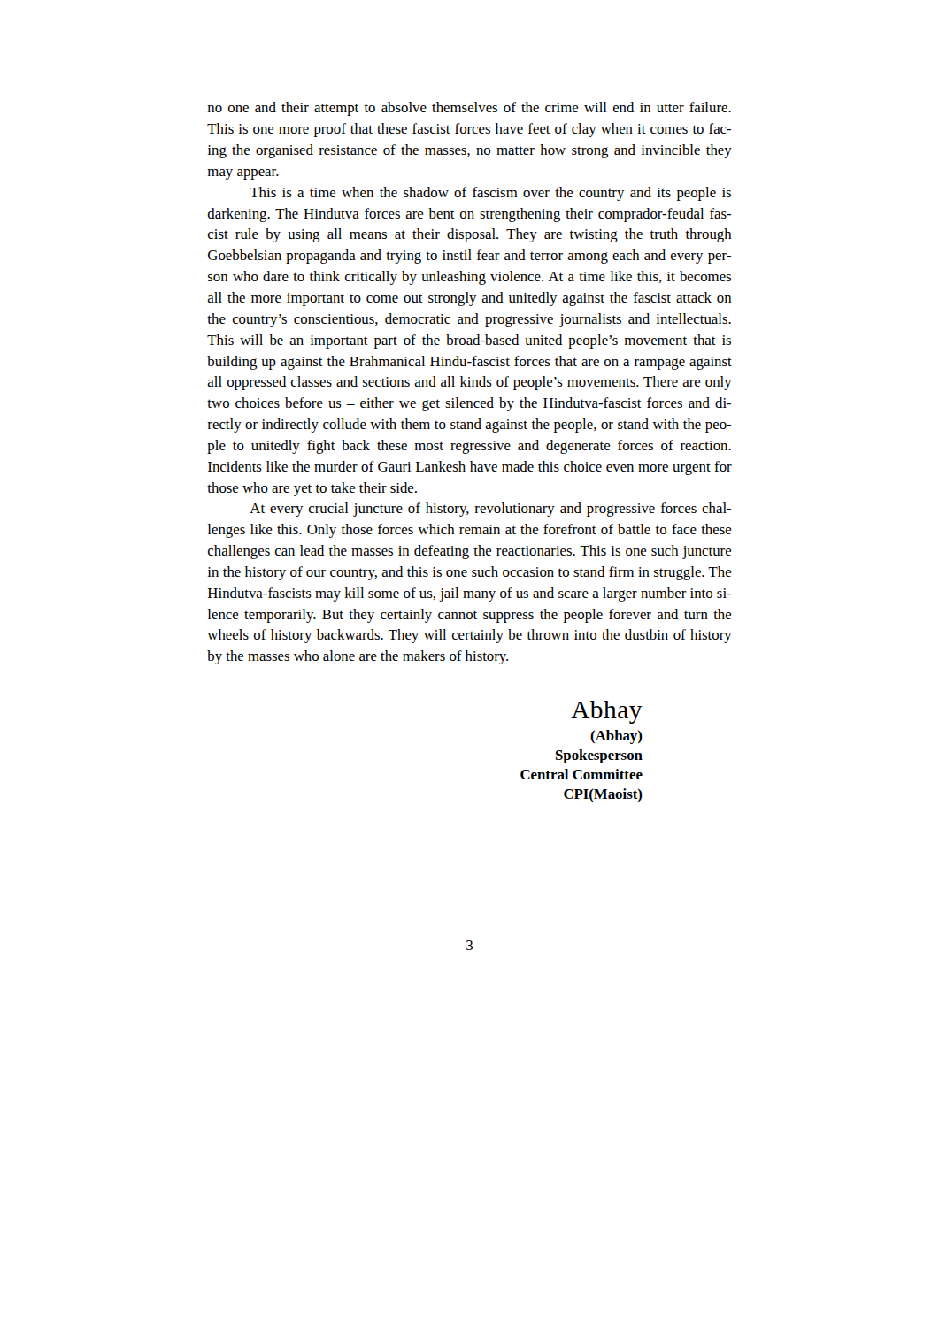no one and their attempt to absolve themselves of the crime will end in utter failure. This is one more proof that these fascist forces have feet of clay when it comes to facing the organised resistance of the masses, no matter how strong and invincible they may appear.
This is a time when the shadow of fascism over the country and its people is darkening. The Hindutva forces are bent on strengthening their comprador-feudal fascist rule by using all means at their disposal. They are twisting the truth through Goebbelsian propaganda and trying to instil fear and terror among each and every person who dare to think critically by unleashing violence. At a time like this, it becomes all the more important to come out strongly and unitedly against the fascist attack on the country’s conscientious, democratic and progressive journalists and intellectuals. This will be an important part of the broad-based united people’s movement that is building up against the Brahmanical Hindu-fascist forces that are on a rampage against all oppressed classes and sections and all kinds of people’s movements. There are only two choices before us – either we get silenced by the Hindutva-fascist forces and directly or indirectly collude with them to stand against the people, or stand with the people to unitedly fight back these most regressive and degenerate forces of reaction. Incidents like the murder of Gauri Lankesh have made this choice even more urgent for those who are yet to take their side.
At every crucial juncture of history, revolutionary and progressive forces challenges like this. Only those forces which remain at the forefront of battle to face these challenges can lead the masses in defeating the reactionaries. This is one such juncture in the history of our country, and this is one such occasion to stand firm in struggle. The Hindutva-fascists may kill some of us, jail many of us and scare a larger number into silence temporarily. But they certainly cannot suppress the people forever and turn the wheels of history backwards. They will certainly be thrown into the dustbin of history by the masses who alone are the makers of history.
Abhay (Abhay) Spokesperson Central Committee CPI(Maoist)
3